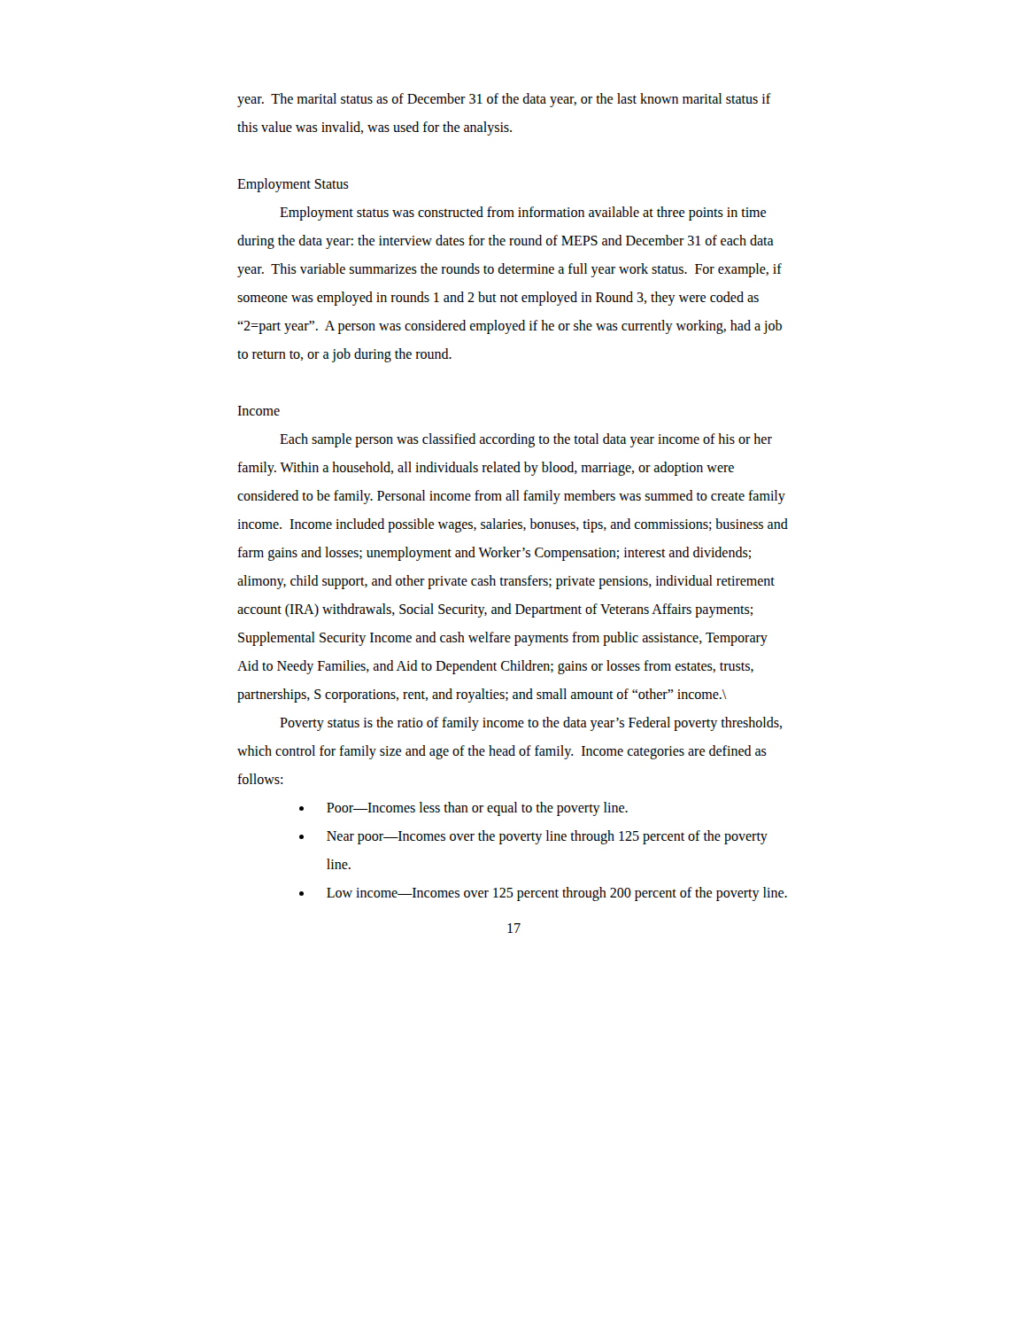year. The marital status as of December 31 of the data year, or the last known marital status if this value was invalid, was used for the analysis.
Employment Status
Employment status was constructed from information available at three points in time during the data year: the interview dates for the round of MEPS and December 31 of each data year. This variable summarizes the rounds to determine a full year work status. For example, if someone was employed in rounds 1 and 2 but not employed in Round 3, they were coded as “2=part year”. A person was considered employed if he or she was currently working, had a job to return to, or a job during the round.
Income
Each sample person was classified according to the total data year income of his or her family. Within a household, all individuals related by blood, marriage, or adoption were considered to be family. Personal income from all family members was summed to create family income. Income included possible wages, salaries, bonuses, tips, and commissions; business and farm gains and losses; unemployment and Worker’s Compensation; interest and dividends; alimony, child support, and other private cash transfers; private pensions, individual retirement account (IRA) withdrawals, Social Security, and Department of Veterans Affairs payments; Supplemental Security Income and cash welfare payments from public assistance, Temporary Aid to Needy Families, and Aid to Dependent Children; gains or losses from estates, trusts, partnerships, S corporations, rent, and royalties; and small amount of “other” income.\
Poverty status is the ratio of family income to the data year’s Federal poverty thresholds, which control for family size and age of the head of family. Income categories are defined as follows:
Poor—Incomes less than or equal to the poverty line.
Near poor—Incomes over the poverty line through 125 percent of the poverty line.
Low income—Incomes over 125 percent through 200 percent of the poverty line.
17